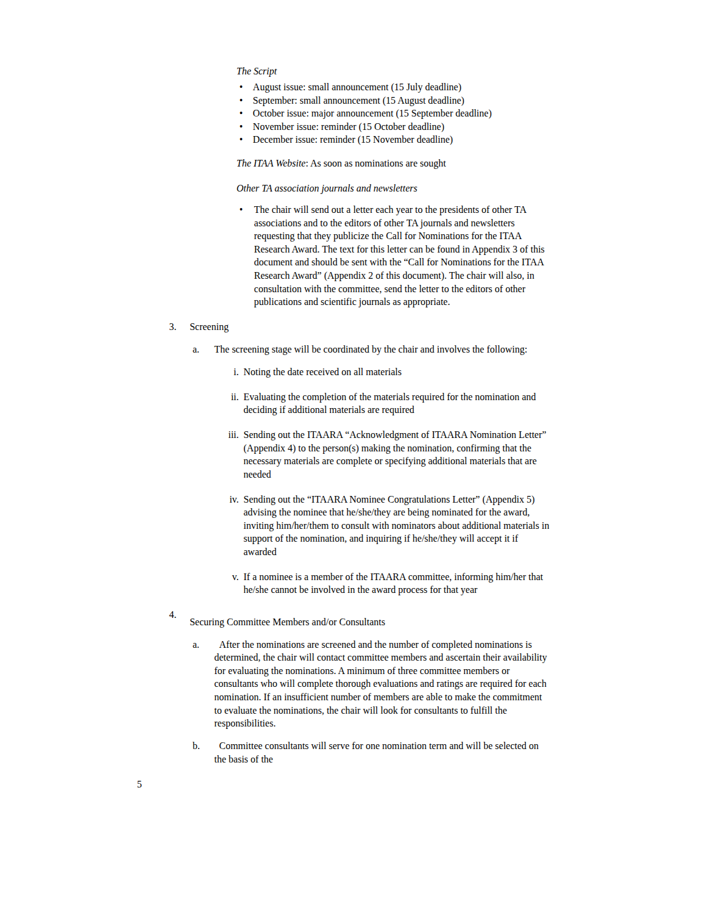The Script
August issue: small announcement (15 July deadline)
September: small announcement (15 August deadline)
October issue: major announcement (15 September deadline)
November issue: reminder (15 October deadline)
December issue: reminder (15 November deadline)
The ITAA Website: As soon as nominations are sought
Other TA association journals and newsletters
The chair will send out a letter each year to the presidents of other TA associations and to the editors of other TA journals and newsletters requesting that they publicize the Call for Nominations for the ITAA Research Award. The text for this letter can be found in Appendix 3 of this document and should be sent with the “Call for Nominations for the ITAA Research Award” (Appendix 2 of this document). The chair will also, in consultation with the committee, send the letter to the editors of other publications and scientific journals as appropriate.
3. Screening
a. The screening stage will be coordinated by the chair and involves the following:
i. Noting the date received on all materials
ii. Evaluating the completion of the materials required for the nomination and deciding if additional materials are required
iii. Sending out the ITAARA “Acknowledgment of ITAARA Nomination Letter” (Appendix 4) to the person(s) making the nomination, confirming that the necessary materials are complete or specifying additional materials that are needed
iv. Sending out the “ITAARA Nominee Congratulations Letter” (Appendix 5) advising the nominee that he/she/they are being nominated for the award, inviting him/her/them to consult with nominators about additional materials in support of the nomination, and inquiring if he/she/they will accept it if awarded
v. If a nominee is a member of the ITAARA committee, informing him/her that he/she cannot be involved in the award process for that year
4. Securing Committee Members and/or Consultants
a. After the nominations are screened and the number of completed nominations is determined, the chair will contact committee members and ascertain their availability for evaluating the nominations. A minimum of three committee members or consultants who will complete thorough evaluations and ratings are required for each nomination. If an insufficient number of members are able to make the commitment to evaluate the nominations, the chair will look for consultants to fulfill the responsibilities.
b. Committee consultants will serve for one nomination term and will be selected on the basis of the
5